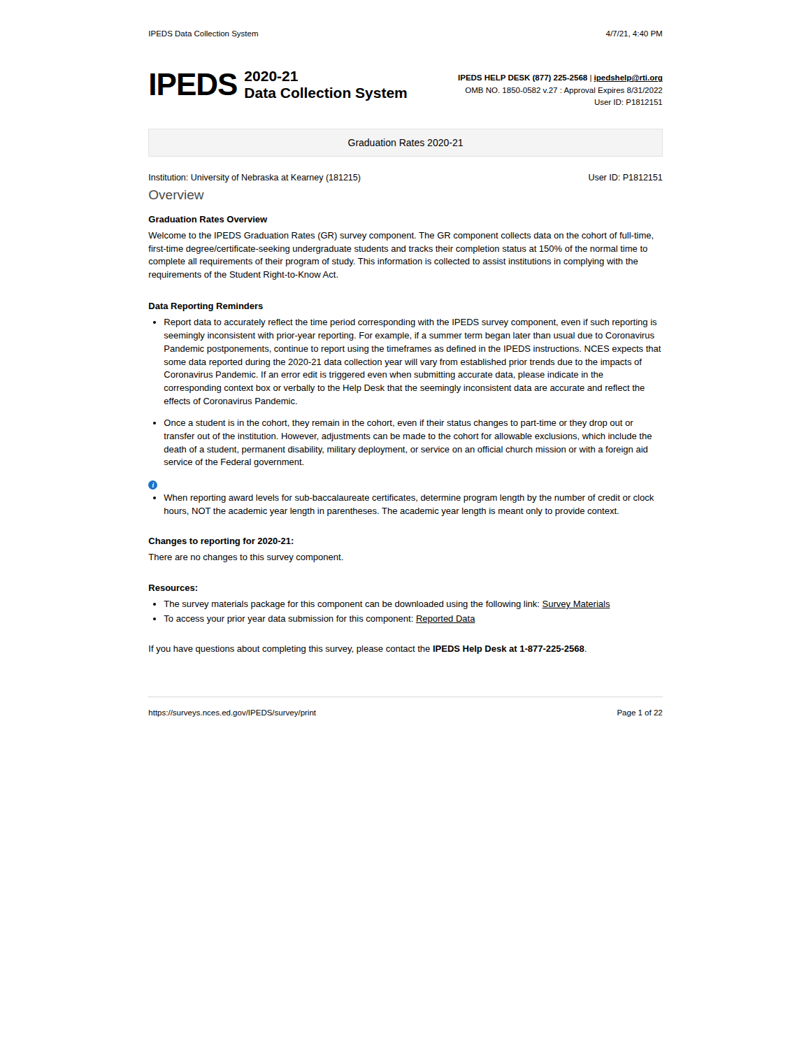IPEDS Data Collection System 4/7/21, 4:40 PM
IPEDS 2020-21
Data Collection System
IPEDS HELP DESK (877) 225-2568 | ipedshelp@rti.org
OMB NO. 1850-0582 v.27 : Approval Expires 8/31/2022
User ID: P1812151
Graduation Rates 2020-21
Institution: University of Nebraska at Kearney (181215) User ID: P1812151
Overview
Graduation Rates Overview
Welcome to the IPEDS Graduation Rates (GR) survey component. The GR component collects data on the cohort of full-time, first-time degree/certificate-seeking undergraduate students and tracks their completion status at 150% of the normal time to complete all requirements of their program of study. This information is collected to assist institutions in complying with the requirements of the Student Right-to-Know Act.
Data Reporting Reminders
Report data to accurately reflect the time period corresponding with the IPEDS survey component, even if such reporting is seemingly inconsistent with prior-year reporting. For example, if a summer term began later than usual due to Coronavirus Pandemic postponements, continue to report using the timeframes as defined in the IPEDS instructions. NCES expects that some data reported during the 2020-21 data collection year will vary from established prior trends due to the impacts of Coronavirus Pandemic. If an error edit is triggered even when submitting accurate data, please indicate in the corresponding context box or verbally to the Help Desk that the seemingly inconsistent data are accurate and reflect the effects of Coronavirus Pandemic.
Once a student is in the cohort, they remain in the cohort, even if their status changes to part-time or they drop out or transfer out of the institution. However, adjustments can be made to the cohort for allowable exclusions, which include the death of a student, permanent disability, military deployment, or service on an official church mission or with a foreign aid service of the Federal government.
i
When reporting award levels for sub-baccalaureate certificates, determine program length by the number of credit or clock hours, NOT the academic year length in parentheses. The academic year length is meant only to provide context.
Changes to reporting for 2020-21:
There are no changes to this survey component.
Resources:
The survey materials package for this component can be downloaded using the following link: Survey Materials
To access your prior year data submission for this component: Reported Data
If you have questions about completing this survey, please contact the IPEDS Help Desk at 1-877-225-2568.
https://surveys.nces.ed.gov/IPEDS/survey/print Page 1 of 22